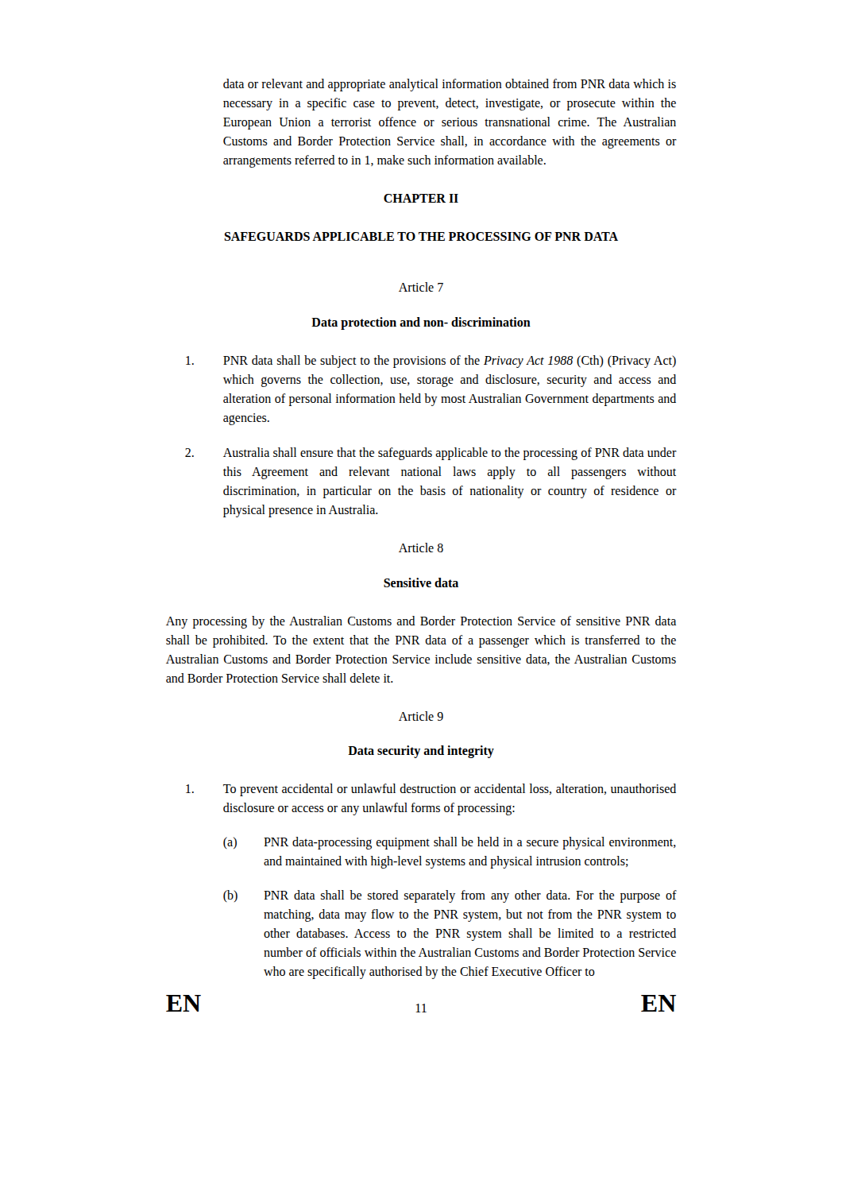data or relevant and appropriate analytical information obtained from PNR data which is necessary in a specific case to prevent, detect, investigate, or prosecute within the European Union a terrorist offence or serious transnational crime. The Australian Customs and Border Protection Service shall, in accordance with the agreements or arrangements referred to in 1, make such information available.
CHAPTER II
SAFEGUARDS APPLICABLE TO THE PROCESSING OF PNR DATA
Article 7
Data protection and non- discrimination
PNR data shall be subject to the provisions of the Privacy Act 1988 (Cth) (Privacy Act) which governs the collection, use, storage and disclosure, security and access and alteration of personal information held by most Australian Government departments and agencies.
Australia shall ensure that the safeguards applicable to the processing of PNR data under this Agreement and relevant national laws apply to all passengers without discrimination, in particular on the basis of nationality or country of residence or physical presence in Australia.
Article 8
Sensitive data
Any processing by the Australian Customs and Border Protection Service of sensitive PNR data shall be prohibited. To the extent that the PNR data of a passenger which is transferred to the Australian Customs and Border Protection Service include sensitive data, the Australian Customs and Border Protection Service shall delete it.
Article 9
Data security and integrity
To prevent accidental or unlawful destruction or accidental loss, alteration, unauthorised disclosure or access or any unlawful forms of processing:
PNR data-processing equipment shall be held in a secure physical environment, and maintained with high-level systems and physical intrusion controls;
PNR data shall be stored separately from any other data. For the purpose of matching, data may flow to the PNR system, but not from the PNR system to other databases. Access to the PNR system shall be limited to a restricted number of officials within the Australian Customs and Border Protection Service who are specifically authorised by the Chief Executive Officer to
EN 11 EN